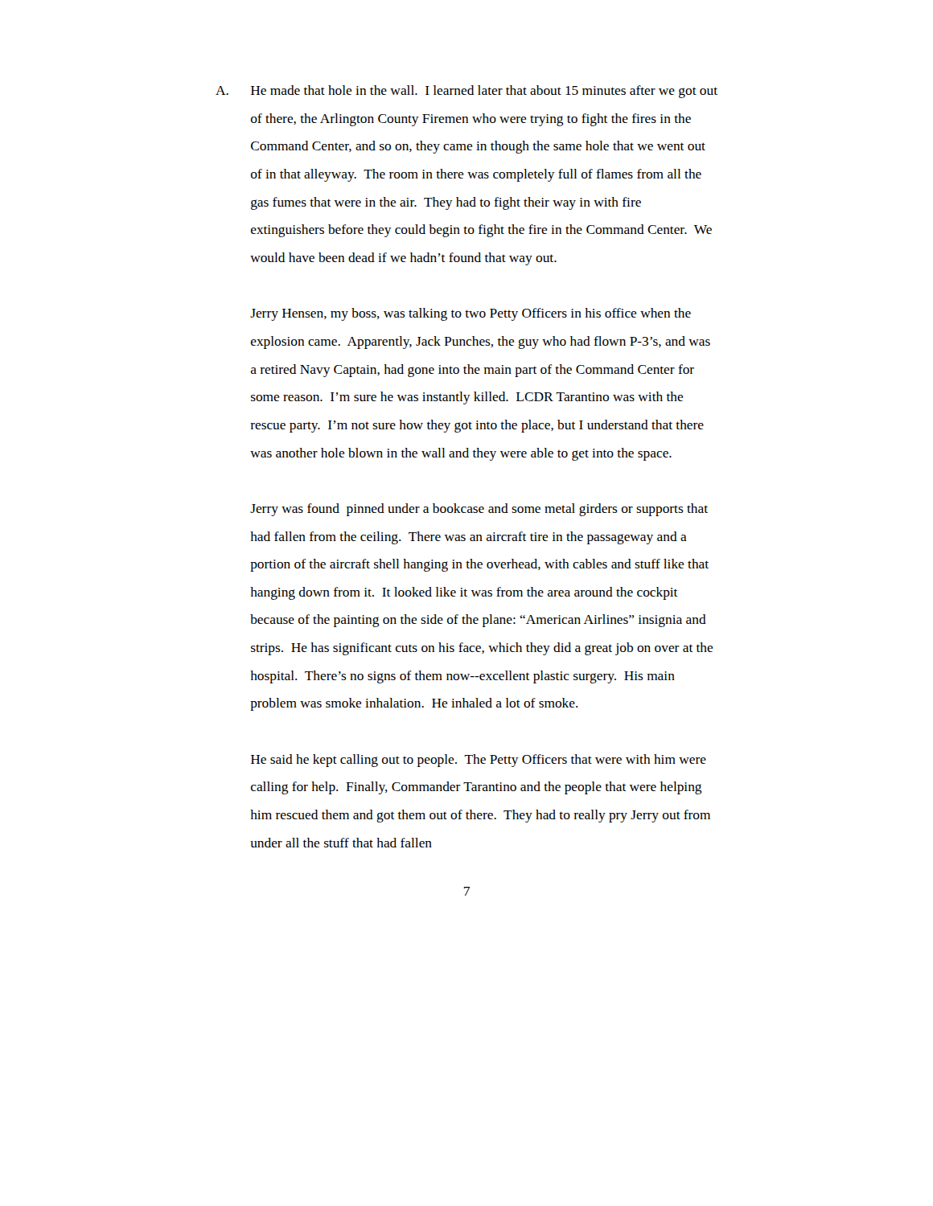A.
He made that hole in the wall. I learned later that about 15 minutes after we got out of there, the Arlington County Firemen who were trying to fight the fires in the Command Center, and so on, they came in though the same hole that we went out of in that alleyway. The room in there was completely full of flames from all the gas fumes that were in the air. They had to fight their way in with fire extinguishers before they could begin to fight the fire in the Command Center. We would have been dead if we hadn’t found that way out.
Jerry Hensen, my boss, was talking to two Petty Officers in his office when the explosion came. Apparently, Jack Punches, the guy who had flown P-3’s, and was a retired Navy Captain, had gone into the main part of the Command Center for some reason. I’m sure he was instantly killed. LCDR Tarantino was with the rescue party. I’m not sure how they got into the place, but I understand that there was another hole blown in the wall and they were able to get into the space.
Jerry was found pinned under a bookcase and some metal girders or supports that had fallen from the ceiling. There was an aircraft tire in the passageway and a portion of the aircraft shell hanging in the overhead, with cables and stuff like that hanging down from it. It looked like it was from the area around the cockpit because of the painting on the side of the plane: “American Airlines” insignia and strips. He has significant cuts on his face, which they did a great job on over at the hospital. There’s no signs of them now--excellent plastic surgery. His main problem was smoke inhalation. He inhaled a lot of smoke.
He said he kept calling out to people. The Petty Officers that were with him were calling for help. Finally, Commander Tarantino and the people that were helping him rescued them and got them out of there. They had to really pry Jerry out from under all the stuff that had fallen
7